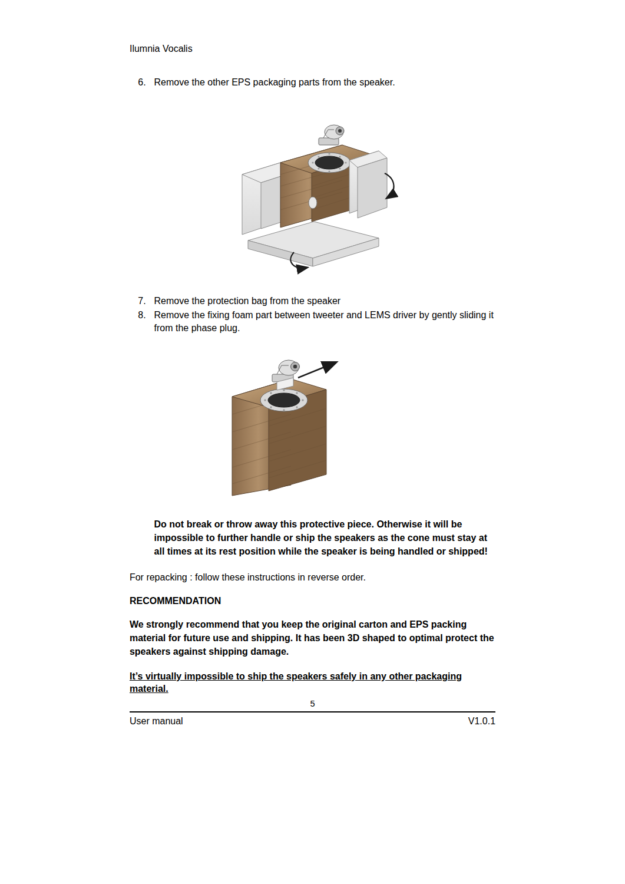Ilumnia Vocalis
6. Remove the other EPS packaging parts from the speaker.
Speaker in EPS packaging, arrows indicating removal of foam parts
7. Remove the protection bag from the speaker
8. Remove the fixing foam part between tweeter and LEMS driver by gently sliding it from the phase plug.
Speaker with arrow indicating removal of fixing foam part from phase plug
Do not break or throw away this protective piece. Otherwise it will be impossible to further handle or ship the speakers as the cone must stay at all times at its rest position while the speaker is being handled or shipped!
For repacking : follow these instructions in reverse order.
RECOMMENDATION
We strongly recommend that you keep the original carton and EPS packing material for future use and shipping. It has been 3D shaped to optimal protect the speakers against shipping damage.
It’s virtually impossible to ship the speakers safely in any other packaging material.
5
User manual V1.0.1